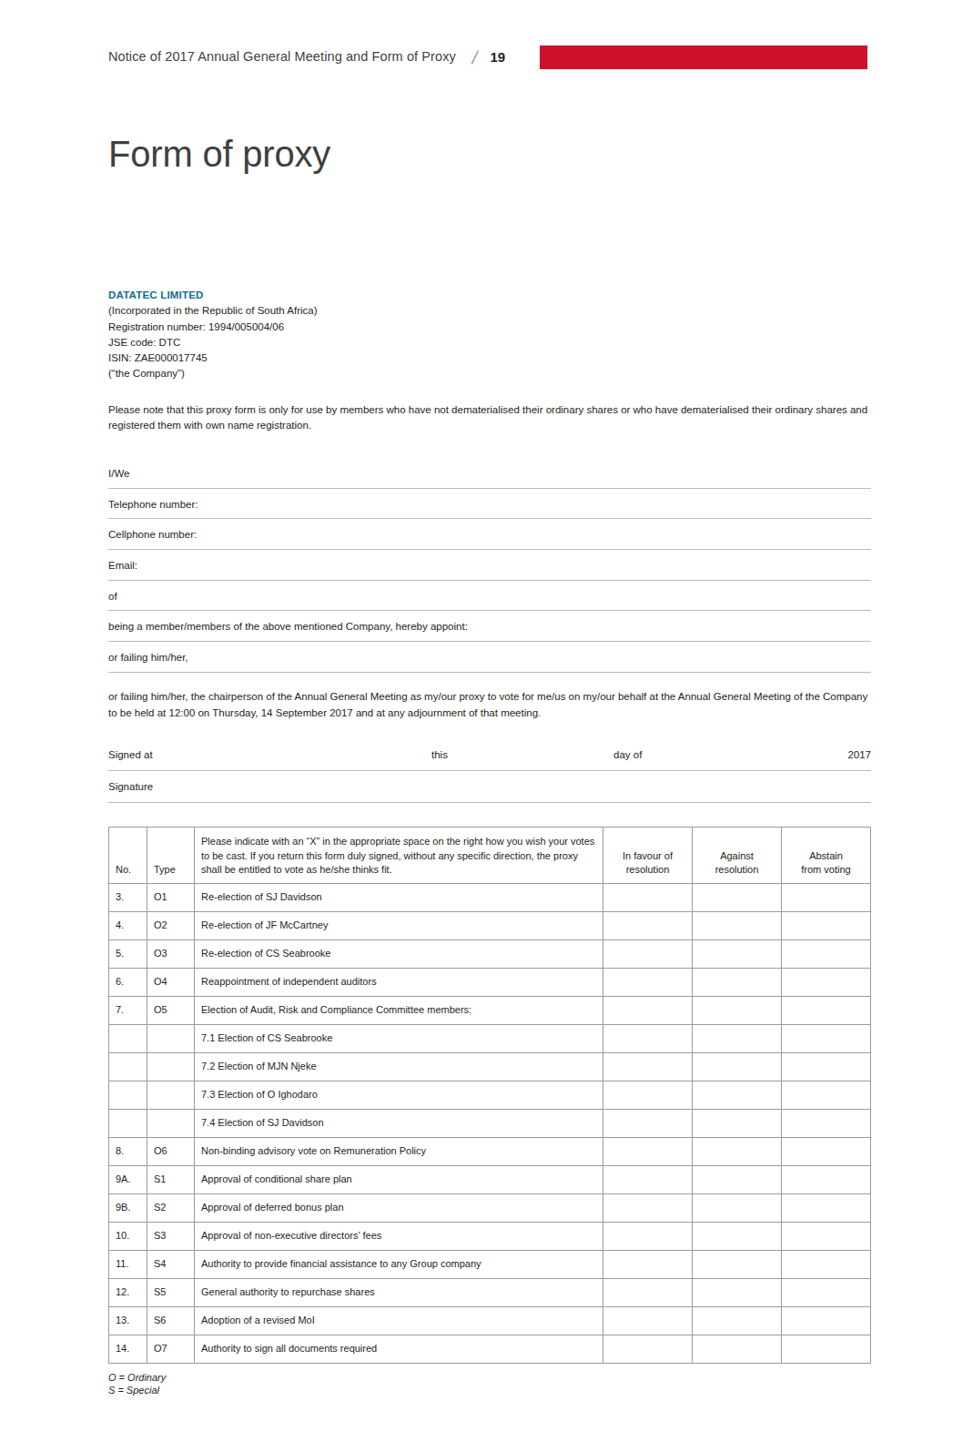Notice of 2017 Annual General Meeting and Form of Proxy / 19
Form of proxy
DATATEC LIMITED
(Incorporated in the Republic of South Africa)
Registration number: 1994/005004/06
JSE code: DTC
ISIN: ZAE000017745
(“the Company”)
Please note that this proxy form is only for use by members who have not dematerialised their ordinary shares or who have dematerialised their ordinary shares and registered them with own name registration.
I/We
Telephone number:
Cellphone number:
Email:
of
being a member/members of the above mentioned Company, hereby appoint:
or failing him/her,
or failing him/her, the chairperson of the Annual General Meeting as my/our proxy to vote for me/us on my/our behalf at the Annual General Meeting of the Company to be held at 12:00 on Thursday, 14 September 2017 and at any adjournment of that meeting.
Signed at this day of 2017
Signature
| No. | Type | Please indicate with an “X” in the appropriate space on the right how you wish your votes to be cast. If you return this form duly signed, without any specific direction, the proxy shall be entitled to vote as he/she thinks fit. | In favour of resolution | Against resolution | Abstain from voting |
| --- | --- | --- | --- | --- | --- |
| 3. | O1 | Re-election of SJ Davidson | | | |
| 4. | O2 | Re-election of JF McCartney | | | |
| 5. | O3 | Re-election of CS Seabrooke | | | |
| 6. | O4 | Reappointment of independent auditors | | | |
| 7. | O5 | Election of Audit, Risk and Compliance Committee members: | | | |
| | | 7.1 Election of CS Seabrooke | | | |
| | | 7.2 Election of MJN Njeke | | | |
| | | 7.3 Election of O Ighodaro | | | |
| | | 7.4 Election of SJ Davidson | | | |
| 8. | O6 | Non-binding advisory vote on Remuneration Policy | | | |
| 9A. | S1 | Approval of conditional share plan | | | |
| 9B. | S2 | Approval of deferred bonus plan | | | |
| 10. | S3 | Approval of non-executive directors’ fees | | | |
| 11. | S4 | Authority to provide financial assistance to any Group company | | | |
| 12. | S5 | General authority to repurchase shares | | | |
| 13. | S6 | Adoption of a revised MoI | | | |
| 14. | O7 | Authority to sign all documents required | | | |
O = Ordinary
S = Special